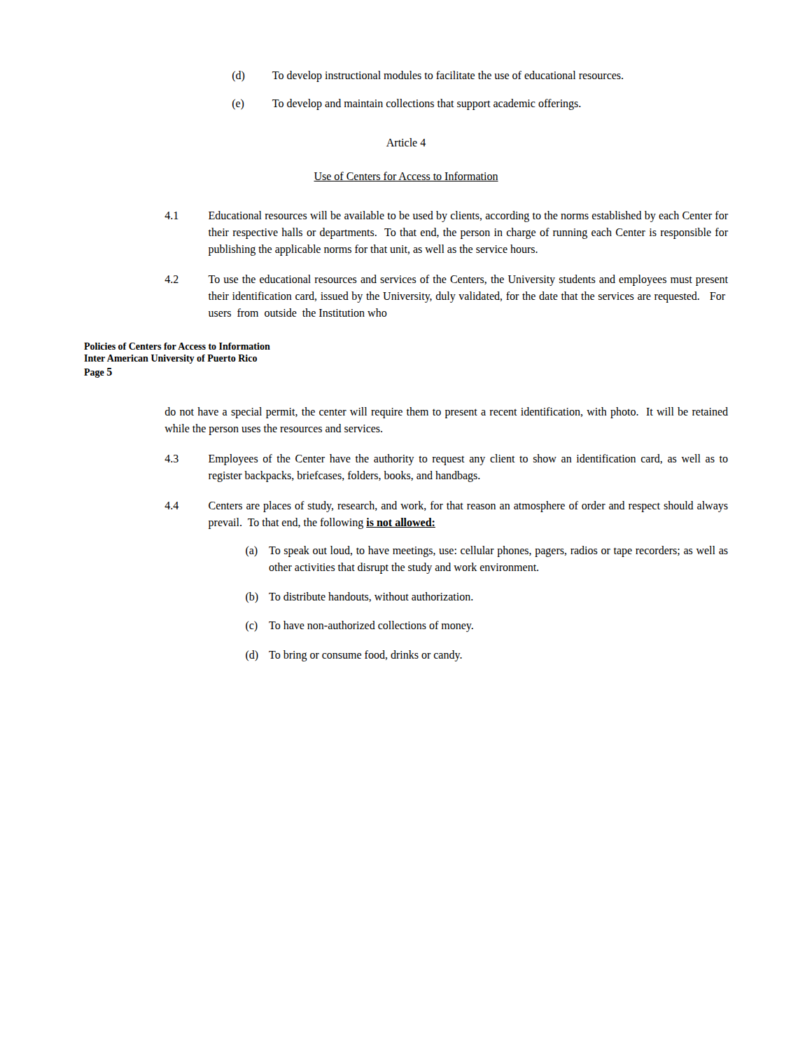(d)
To develop instructional modules to facilitate the use of educational resources.
(e)
To develop and maintain collections that support academic offerings.
Article 4
Use of Centers for Access to Information
4.1
Educational resources will be available to be used by clients, according to the norms established by each Center for their respective halls or departments. To that end, the person in charge of running each Center is responsible for publishing the applicable norms for that unit, as well as the service hours.
4.2
To use the educational resources and services of the Centers, the University students and employees must present their identification card, issued by the University, duly validated, for the date that the services are requested. For users from outside the Institution who
Policies of Centers for Access to Information
Inter American University of Puerto Rico
Page 5
do not have a special permit, the center will require them to present a recent identification, with photo. It will be retained while the person uses the resources and services.
4.3
Employees of the Center have the authority to request any client to show an identification card, as well as to register backpacks, briefcases, folders, books, and handbags.
4.4
Centers are places of study, research, and work, for that reason an atmosphere of order and respect should always prevail. To that end, the following is not allowed:
(a)
To speak out loud, to have meetings, use: cellular phones, pagers, radios or tape recorders; as well as other activities that disrupt the study and work environment.
(b)
To distribute handouts, without authorization.
(c)
To have non-authorized collections of money.
(d)
To bring or consume food, drinks or candy.